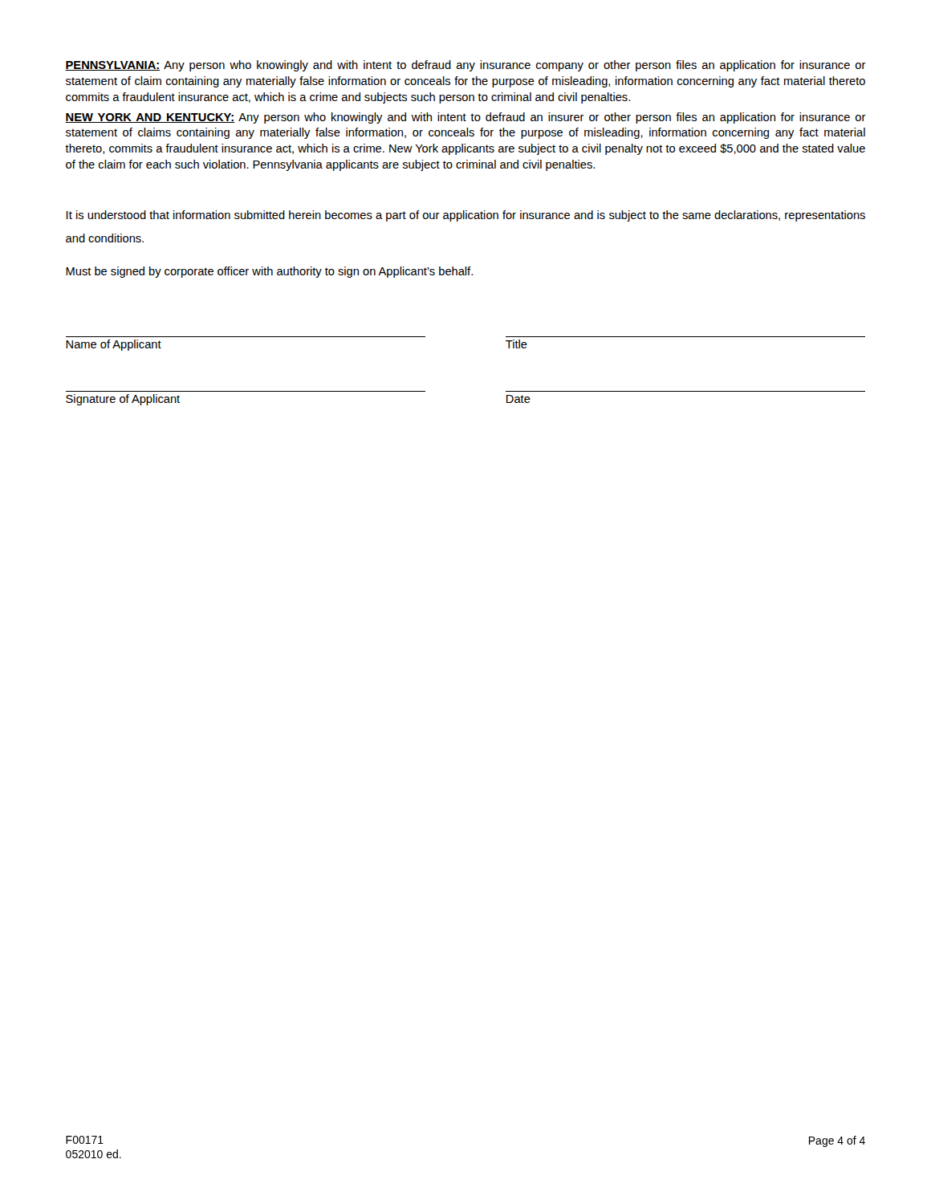PENNSYLVANIA: Any person who knowingly and with intent to defraud any insurance company or other person files an application for insurance or statement of claim containing any materially false information or conceals for the purpose of misleading, information concerning any fact material thereto commits a fraudulent insurance act, which is a crime and subjects such person to criminal and civil penalties.
NEW YORK AND KENTUCKY: Any person who knowingly and with intent to defraud an insurer or other person files an application for insurance or statement of claims containing any materially false information, or conceals for the purpose of misleading, information concerning any fact material thereto, commits a fraudulent insurance act, which is a crime. New York applicants are subject to a civil penalty not to exceed $5,000 and the stated value of the claim for each such violation. Pennsylvania applicants are subject to criminal and civil penalties.
It is understood that information submitted herein becomes a part of our application for insurance and is subject to the same declarations, representations and conditions.
Must be signed by corporate officer with authority to sign on Applicant’s behalf.
| Name of Applicant | | Title |
| Signature of Applicant | | Date |
F00171
052010 ed.
Page 4 of 4